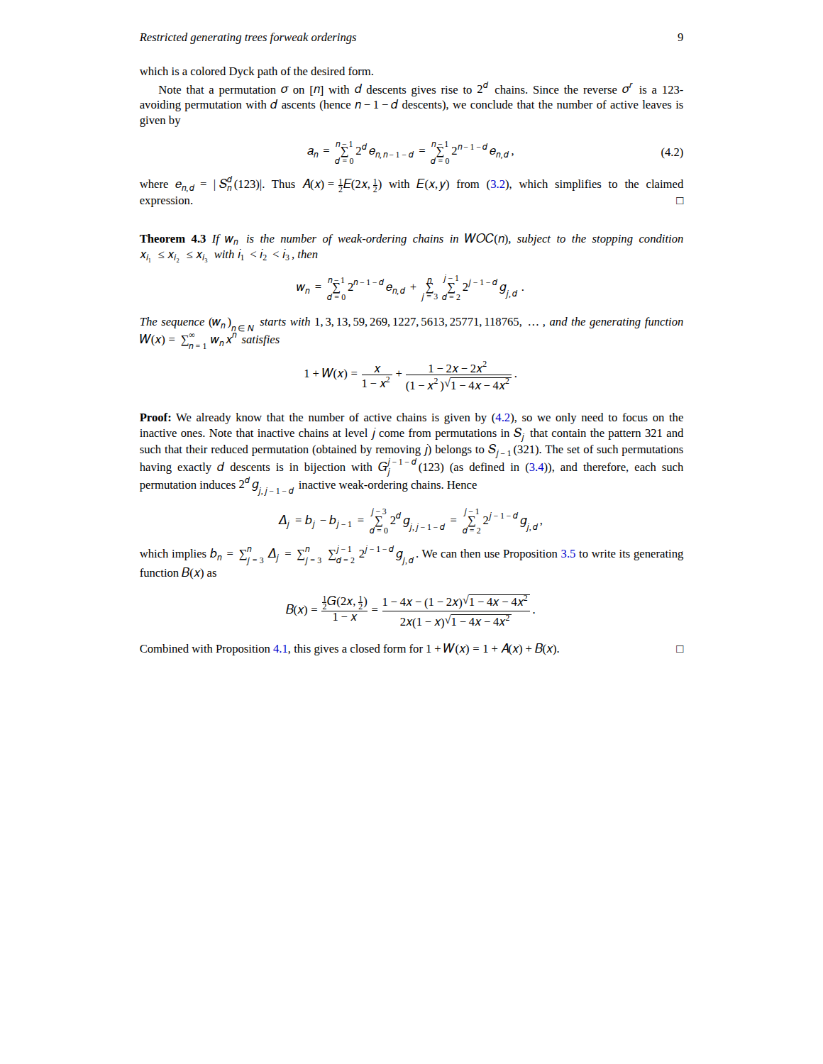Restricted generating trees forweak orderings 9
which is a colored Dyck path of the desired form.
Note that a permutation σ on [n] with d descents gives rise to 2d chains. Since the reverse σr is a 123-avoiding permutation with d ascents (hence n−1−d descents), we conclude that the number of active leaves is given by
an = ∑ d=0 n−1 2d en,n−1−d = ∑ d=0 n−1 2n−1−d en,d , (4.2)
where en,d=|Snd(123)|. Thus A(x)=12E(2x,12) with E(x,y) from (3.2), which simplifies to the claimed expression. □
Theorem 4.3 If wn is the number of weak-ordering chains in WOC(n), subject to the stopping condition xi1≤xi2≤xi3 with i1<i2<i3, then
wn = ∑ d=0 n−1 2n−1−d en,d + ∑ j=3 n ∑ d=2 j−1 2j−1−d gj,d .
The sequence (wn)n∈N starts with 1,3,13,59,269,1227,5613,25771,118765,…, and the generating function W(x)=∑n=1∞wnxn satisfies
1+W(x) = x 1−x2 + 1−2x−2x2 (1−x2) 1−4x−4x2 .
Proof: We already know that the number of active chains is given by (4.2), so we only need to focus on the inactive ones. Note that inactive chains at level j come from permutations in Sj that contain the pattern 321 and such that their reduced permutation (obtained by removing j) belongs to Sj−1(321). The set of such permutations having exactly d descents is in bijection with Gjj−1−d(123) (as defined in (3.4)), and therefore, each such permutation induces 2dgj,j−1−d inactive weak-ordering chains. Hence
Δj = bj − bj−1 = ∑ d=0 j−3 2d gj,j−1−d = ∑ d=2 j−1 2j−1−d gj,d ,
which implies bn=∑j=3nΔj=∑j=3n∑d=2j−12j−1−dgj,d. We can then use Proposition 3.5 to write its generating function B(x) as
B(x) = 12G(2x,12) 1−x = 1−4x− (1−2x) 1−4x−4x2 2x(1−x) 1−4x−4x2 .
Combined with Proposition 4.1, this gives a closed form for 1+W(x)=1+A(x)+B(x). □